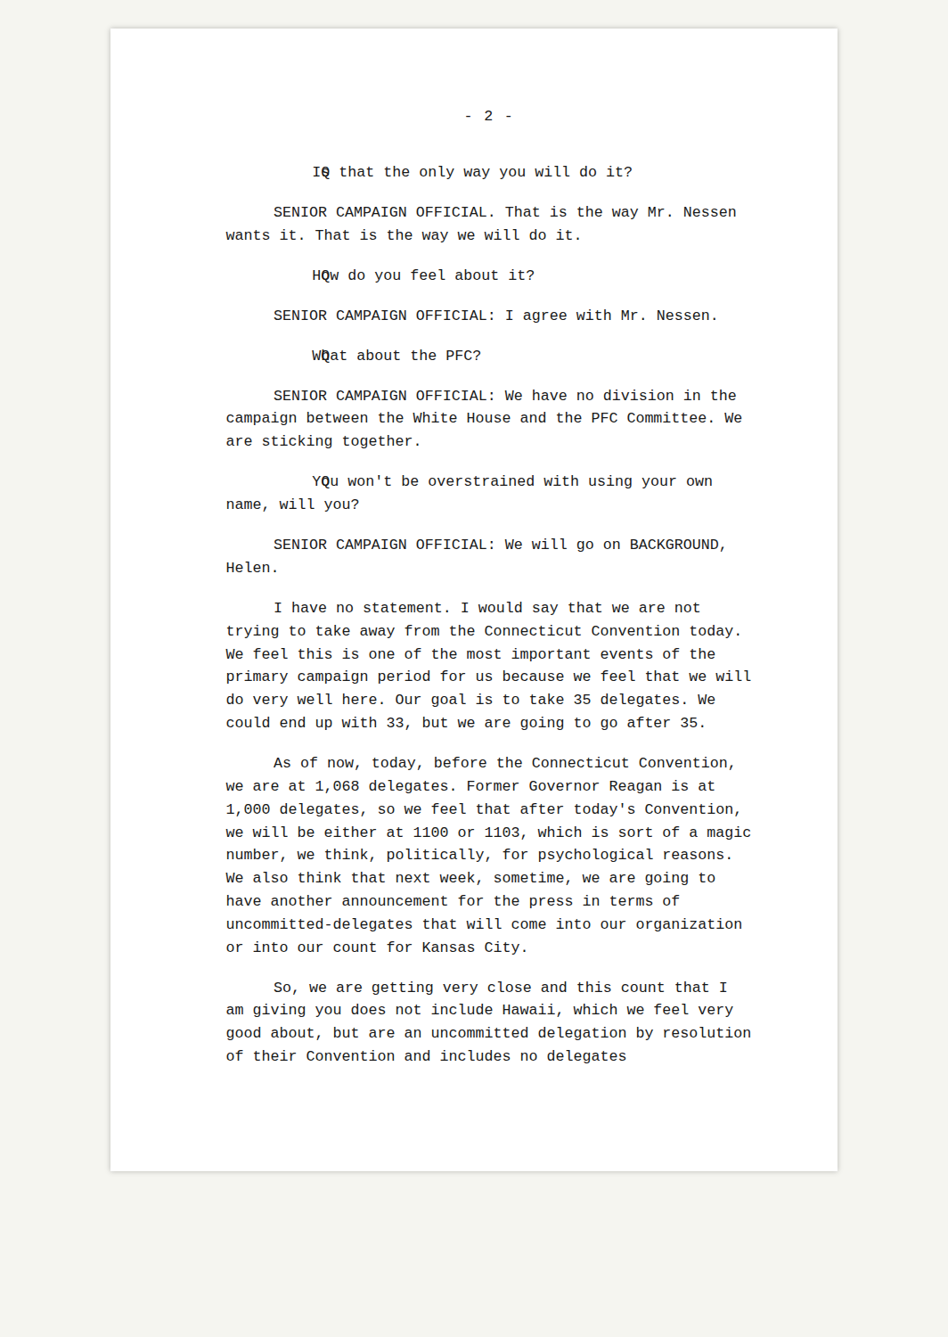- 2 -
QIs that the only way you will do it?
SENIOR CAMPAIGN OFFICIAL. That is the way Mr. Nessen wants it. That is the way we will do it.
QHow do you feel about it?
SENIOR CAMPAIGN OFFICIAL: I agree with Mr. Nessen.
QWhat about the PFC?
SENIOR CAMPAIGN OFFICIAL: We have no division in the campaign between the White House and the PFC Committee. We are sticking together.
QYou won't be overstrained with using your own name, will you?
SENIOR CAMPAIGN OFFICIAL: We will go on BACKGROUND, Helen.
I have no statement. I would say that we are not trying to take away from the Connecticut Convention today. We feel this is one of the most important events of the primary campaign period for us because we feel that we will do very well here. Our goal is to take 35 delegates. We could end up with 33, but we are going to go after 35.
As of now, today, before the Connecticut Convention, we are at 1,068 delegates. Former Governor Reagan is at 1,000 delegates, so we feel that after today's Convention, we will be either at 1100 or 1103, which is sort of a magic number, we think, politically, for psychological reasons. We also think that next week, sometime, we are going to have another announcement for the press in terms of uncommitted-delegates that will come into our organization or into our count for Kansas City.
So, we are getting very close and this count that I am giving you does not include Hawaii, which we feel very good about, but are an uncommitted delegation by resolution of their Convention and includes no delegates